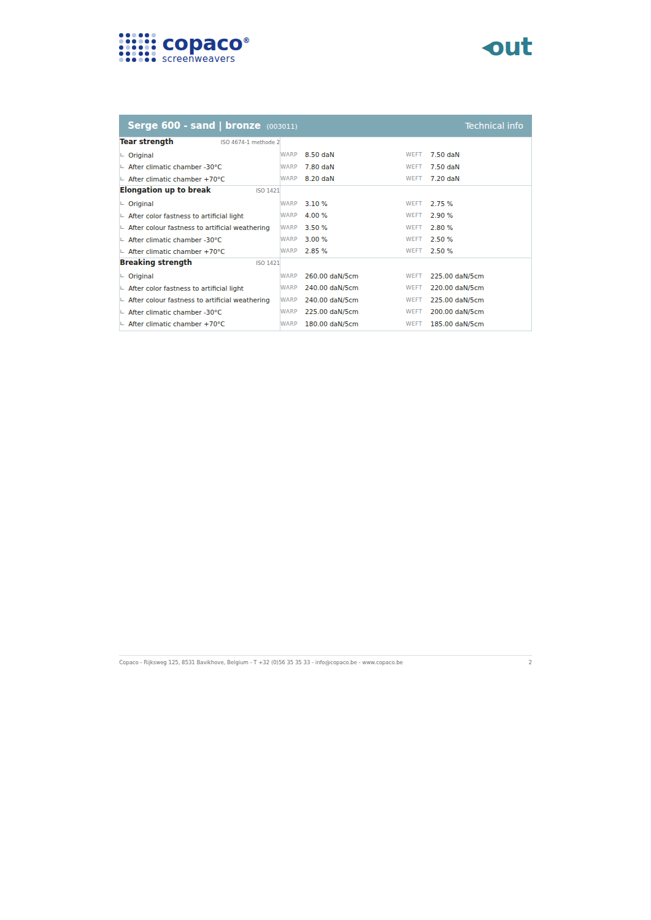copaco®
screenweavers
◂out
Serge 600 - sand | bronze (003011)
Technical info
| Tear strength ISO 4674-1 methode 2 Original After climatic chamber -30°C After climatic chamber +70°C | WARP 8.50 daN WEFT 7.50 daN WARP 7.80 daN WEFT 7.50 daN WARP 8.20 daN WEFT 7.20 daN |
| Elongation up to break ISO 1421 Original After color fastness to artificial light After colour fastness to artificial weathering After climatic chamber -30°C After climatic chamber +70°C | WARP 3.10 % WEFT 2.75 % WARP 4.00 % WEFT 2.90 % WARP 3.50 % WEFT 2.80 % WARP 3.00 % WEFT 2.50 % WARP 2.85 % WEFT 2.50 % |
| Breaking strength ISO 1421 Original After color fastness to artificial light After colour fastness to artificial weathering After climatic chamber -30°C After climatic chamber +70°C | WARP 260.00 daN/5cm WEFT 225.00 daN/5cm WARP 240.00 daN/5cm WEFT 220.00 daN/5cm WARP 240.00 daN/5cm WEFT 225.00 daN/5cm WARP 225.00 daN/5cm WEFT 200.00 daN/5cm WARP 180.00 daN/5cm WEFT 185.00 daN/5cm |
Copaco - Rijksweg 125, 8531 Bavikhove, Belgium - T +32 (0)56 35 35 33 - info@copaco.be - www.copaco.be
2